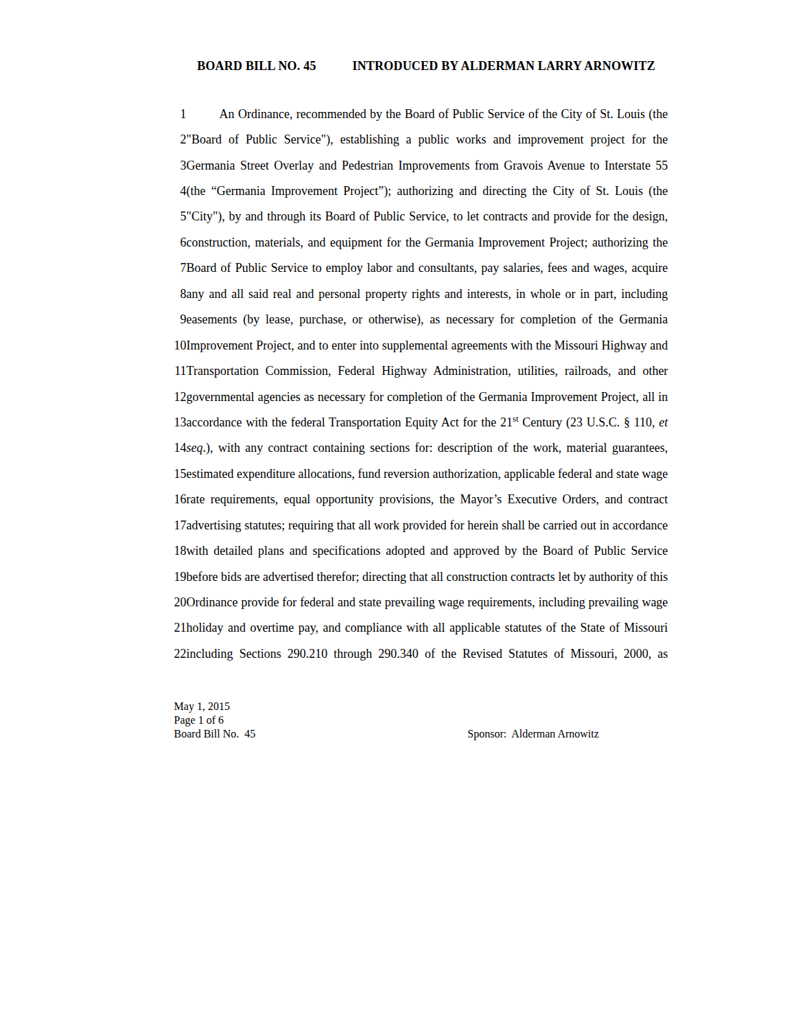BOARD BILL NO. 45 INTRODUCED BY ALDERMAN LARRY ARNOWITZ
| 1 | An Ordinance, recommended by the Board of Public Service of the City of St. Louis (the |
| 2 | "Board of Public Service"), establishing a public works and improvement project for the |
| 3 | Germania Street Overlay and Pedestrian Improvements from Gravois Avenue to Interstate 55 |
| 4 | (the “Germania Improvement Project”); authorizing and directing the City of St. Louis (the |
| 5 | "City"), by and through its Board of Public Service, to let contracts and provide for the design, |
| 6 | construction, materials, and equipment for the Germania Improvement Project; authorizing the |
| 7 | Board of Public Service to employ labor and consultants, pay salaries, fees and wages, acquire |
| 8 | any and all said real and personal property rights and interests, in whole or in part, including |
| 9 | easements (by lease, purchase, or otherwise), as necessary for completion of the Germania |
| 10 | Improvement Project, and to enter into supplemental agreements with the Missouri Highway and |
| 11 | Transportation Commission, Federal Highway Administration, utilities, railroads, and other |
| 12 | governmental agencies as necessary for completion of the Germania Improvement Project, all in |
| 13 | accordance with the federal Transportation Equity Act for the 21 st Century (23 U.S.C. § 110, et |
| 14 | seq .), with any contract containing sections for: description of the work, material guarantees, |
| 15 | estimated expenditure allocations, fund reversion authorization, applicable federal and state wage |
| 16 | rate requirements, equal opportunity provisions, the Mayor’s Executive Orders, and contract |
| 17 | advertising statutes; requiring that all work provided for herein shall be carried out in accordance |
| 18 | with detailed plans and specifications adopted and approved by the Board of Public Service |
| 19 | before bids are advertised therefor; directing that all construction contracts let by authority of this |
| 20 | Ordinance provide for federal and state prevailing wage requirements, including prevailing wage |
| 21 | holiday and overtime pay, and compliance with all applicable statutes of the State of Missouri |
| 22 | including Sections 290.210 through 290.340 of the Revised Statutes of Missouri, 2000, as |
May 1, 2015
Page 1 of 6
Board Bill No. 45 Sponsor: Alderman Arnowitz